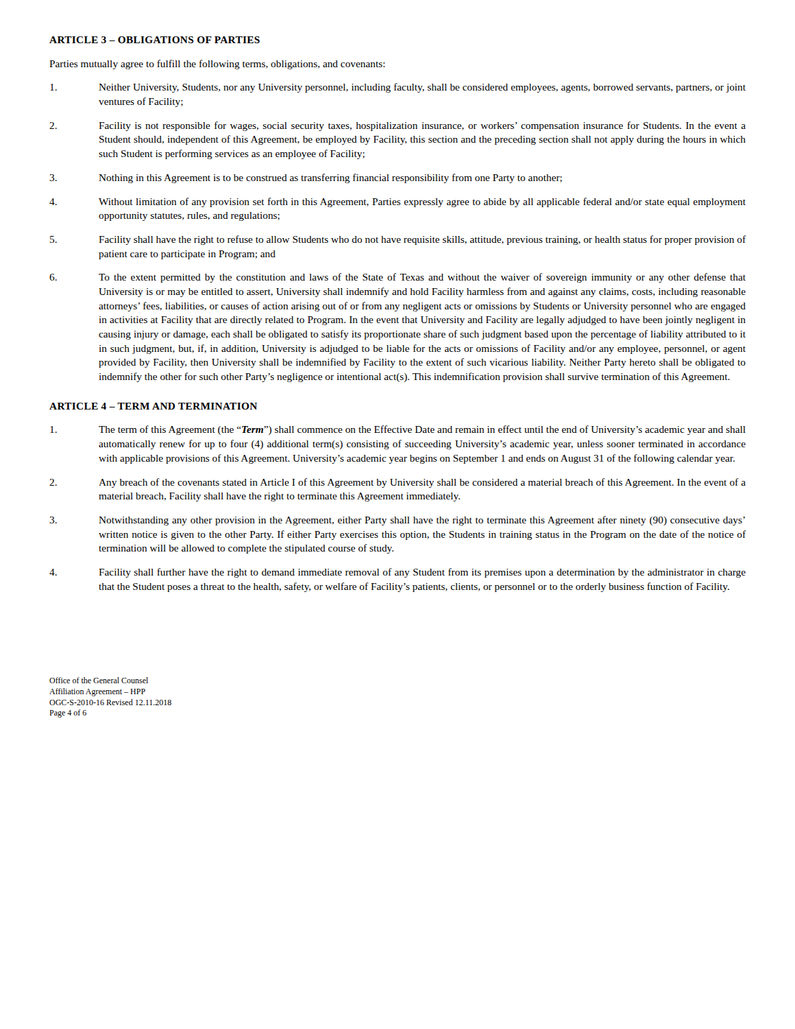ARTICLE 3 – OBLIGATIONS OF PARTIES
Parties mutually agree to fulfill the following terms, obligations, and covenants:
Neither University, Students, nor any University personnel, including faculty, shall be considered employees, agents, borrowed servants, partners, or joint ventures of Facility;
Facility is not responsible for wages, social security taxes, hospitalization insurance, or workers’ compensation insurance for Students. In the event a Student should, independent of this Agreement, be employed by Facility, this section and the preceding section shall not apply during the hours in which such Student is performing services as an employee of Facility;
Nothing in this Agreement is to be construed as transferring financial responsibility from one Party to another;
Without limitation of any provision set forth in this Agreement, Parties expressly agree to abide by all applicable federal and/or state equal employment opportunity statutes, rules, and regulations;
Facility shall have the right to refuse to allow Students who do not have requisite skills, attitude, previous training, or health status for proper provision of patient care to participate in Program; and
To the extent permitted by the constitution and laws of the State of Texas and without the waiver of sovereign immunity or any other defense that University is or may be entitled to assert, University shall indemnify and hold Facility harmless from and against any claims, costs, including reasonable attorneys’ fees, liabilities, or causes of action arising out of or from any negligent acts or omissions by Students or University personnel who are engaged in activities at Facility that are directly related to Program. In the event that University and Facility are legally adjudged to have been jointly negligent in causing injury or damage, each shall be obligated to satisfy its proportionate share of such judgment based upon the percentage of liability attributed to it in such judgment, but, if, in addition, University is adjudged to be liable for the acts or omissions of Facility and/or any employee, personnel, or agent provided by Facility, then University shall be indemnified by Facility to the extent of such vicarious liability. Neither Party hereto shall be obligated to indemnify the other for such other Party’s negligence or intentional act(s). This indemnification provision shall survive termination of this Agreement.
ARTICLE 4 – TERM AND TERMINATION
The term of this Agreement (the “Term”) shall commence on the Effective Date and remain in effect until the end of University’s academic year and shall automatically renew for up to four (4) additional term(s) consisting of succeeding University’s academic year, unless sooner terminated in accordance with applicable provisions of this Agreement. University’s academic year begins on September 1 and ends on August 31 of the following calendar year.
Any breach of the covenants stated in Article I of this Agreement by University shall be considered a material breach of this Agreement. In the event of a material breach, Facility shall have the right to terminate this Agreement immediately.
Notwithstanding any other provision in the Agreement, either Party shall have the right to terminate this Agreement after ninety (90) consecutive days’ written notice is given to the other Party. If either Party exercises this option, the Students in training status in the Program on the date of the notice of termination will be allowed to complete the stipulated course of study.
Facility shall further have the right to demand immediate removal of any Student from its premises upon a determination by the administrator in charge that the Student poses a threat to the health, safety, or welfare of Facility’s patients, clients, or personnel or to the orderly business function of Facility.
Office of the General Counsel
Affiliation Agreement – HPP
OGC-S-2010-16 Revised 12.11.2018
Page 4 of 6